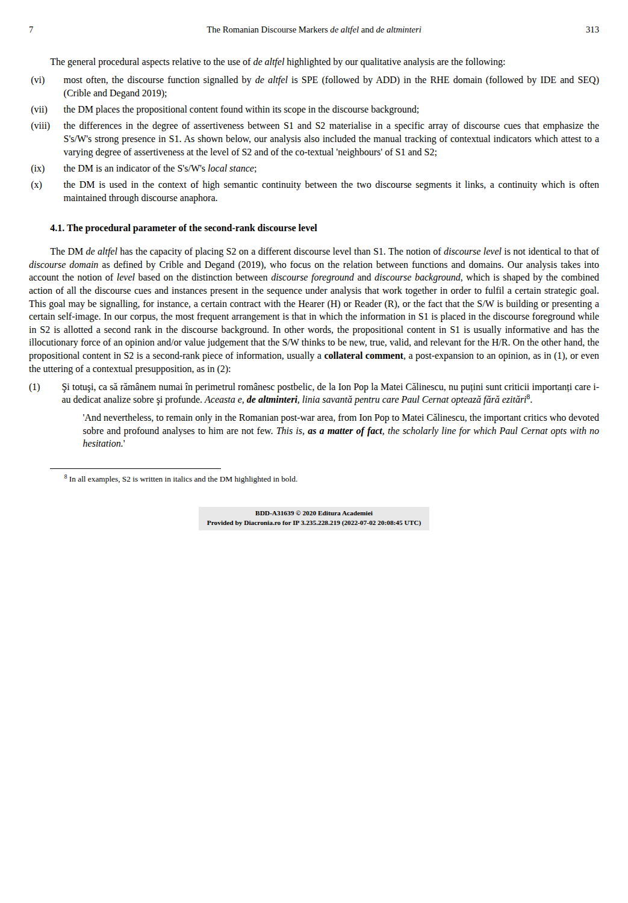7
The Romanian Discourse Markers de altfel and de altminteri
313
The general procedural aspects relative to the use of de altfel highlighted by our qualitative analysis are the following:
(vi)
most often, the discourse function signalled by de altfel is SPE (followed by ADD) in the RHE domain (followed by IDE and SEQ) (Crible and Degand 2019);
(vii)
the DM places the propositional content found within its scope in the discourse background;
(viii)
the differences in the degree of assertiveness between S1 and S2 materialise in a specific array of discourse cues that emphasize the S's/W's strong presence in S1. As shown below, our analysis also included the manual tracking of contextual indicators which attest to a varying degree of assertiveness at the level of S2 and of the co-textual 'neighbours' of S1 and S2;
(ix)
the DM is an indicator of the S's/W's local stance;
(x)
the DM is used in the context of high semantic continuity between the two discourse segments it links, a continuity which is often maintained through discourse anaphora.
4.1. The procedural parameter of the second-rank discourse level
The DM de altfel has the capacity of placing S2 on a different discourse level than S1. The notion of discourse level is not identical to that of discourse domain as defined by Crible and Degand (2019), who focus on the relation between functions and domains. Our analysis takes into account the notion of level based on the distinction between discourse foreground and discourse background, which is shaped by the combined action of all the discourse cues and instances present in the sequence under analysis that work together in order to fulfil a certain strategic goal. This goal may be signalling, for instance, a certain contract with the Hearer (H) or Reader (R), or the fact that the S/W is building or presenting a certain self-image. In our corpus, the most frequent arrangement is that in which the information in S1 is placed in the discourse foreground while in S2 is allotted a second rank in the discourse background. In other words, the propositional content in S1 is usually informative and has the illocutionary force of an opinion and/or value judgement that the S/W thinks to be new, true, valid, and relevant for the H/R. On the other hand, the propositional content in S2 is a second-rank piece of information, usually a collateral comment, a post-expansion to an opinion, as in (1), or even the uttering of a contextual presupposition, as in (2):
(1)
Şi totuşi, ca să rămânem numai în perimetrul românesc postbelic, de la Ion Pop la Matei Călinescu, nu puțini sunt criticii importanți care i-au dedicat analize sobre şi profunde. Aceasta e, de altminteri, linia savantă pentru care Paul Cernat optează fără ezitări8.
'And nevertheless, to remain only in the Romanian post-war area, from Ion Pop to Matei Călinescu, the important critics who devoted sobre and profound analyses to him are not few. This is, as a matter of fact, the scholarly line for which Paul Cernat opts with no hesitation.'
8 In all examples, S2 is written in italics and the DM highlighted in bold.
BDD-A31639 © 2020 Editura Academiei
Provided by Diacronia.ro for IP 3.235.228.219 (2022-07-02 20:08:45 UTC)